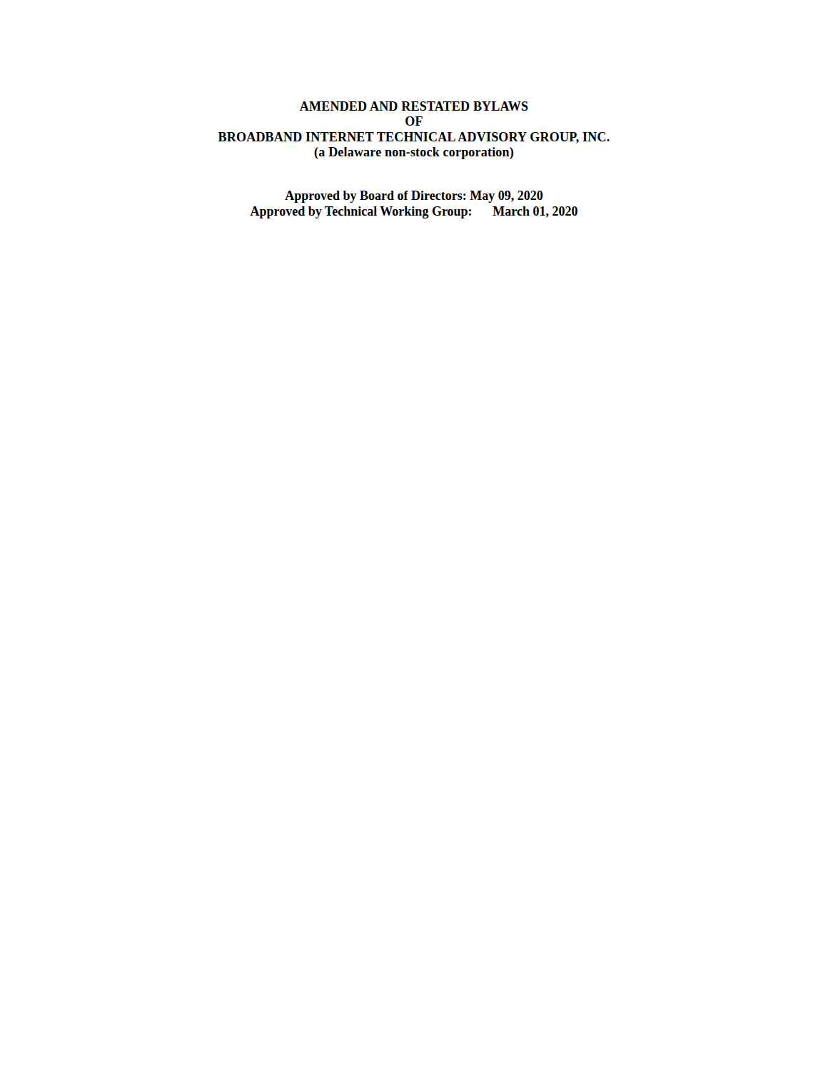AMENDED AND RESTATED BYLAWS
OF
BROADBAND INTERNET TECHNICAL ADVISORY GROUP, INC.
(a Delaware non-stock corporation)
Approved by Board of Directors: May 09, 2020
Approved by Technical Working Group: March 01, 2020